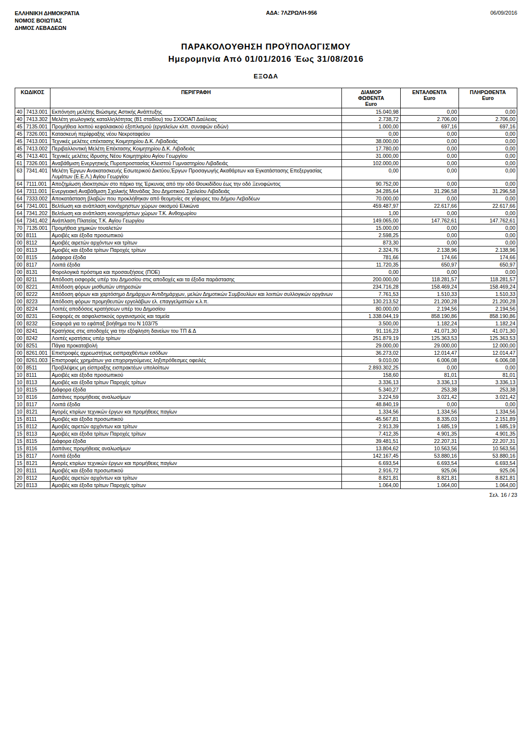ΕΛΛΗΝΙΚΗ ΔΗΜΟΚΡΑΤΙΑ
ΝΟΜΟΣ ΒΟΙΩΤΙΑΣ
ΔΗΜΟΣ ΛΕΒΑΔΕΩΝ
ΑΔΑ: 7ΛΖΡΩΛΗ-956
06/09/2016
ΠΑΡΑΚΟΛΟΥΘΗΣΗ ΠΡΟΫΠΟΛΟΓΙΣΜΟΥ
Ημερομηνία Από 01/01/2016 Έως 31/08/2016
ΕΞΟΔΑ
| ΚΩΔΙΚΟΣ | ΠΕΡΙΓΡΑΦΗ | ΔΙΑΜΟΡ ΦΩΘΕΝΤΑ Euro | ΕΝΤΑΛΘΕΝΤΑ Euro | ΠΛΗΡΩΘΕΝΤΑ Euro |
| --- | --- | --- | --- | --- |
| 40 | 7413.001 | Εκπόνηση μελέτης Βιώσιμης Αστικής Ανάπτυξης | 15.040,98 | 0,00 | 0,00 |
| 40 | 7413.302 | Μελέτη γεωλογικής καταλληλότητας (Β1 σταδίου) του ΣΧΟΟΑΠ Δαύλειας | 2.738,72 | 2.706,00 | 2.706,00 |
| 45 | 7135.001 | Προμήθεια λοιπού κεφαλαιακού εξοπλισμού (εργαλείων κλπ. συναφών ειδών) | 1.000,00 | 697,16 | 697,16 |
| 45 | 7326.001 | Κατασκευή περίφραξης νέου Νεκροταφείου | 0,00 | 0,00 | 0,00 |
| 45 | 7413.001 | Τεχνικές μελέτες επέκτασης Κοιμητηρίου Δ.Κ. Λιβαδειάς | 38.000,00 | 0,00 | 0,00 |
| 45 | 7413.002 | Περιβαλλοντική Μελέτη Επέκτασης Κοιμητηρίου Δ.Κ. Λιβαδειάς | 17.780,00 | 0,00 | 0,00 |
| 45 | 7413.401 | Τεχνικές μελέτες ίδρυσης Νέου Κοιμητηρίου Αγίου Γεωργίου | 31.000,00 | 0,00 | 0,00 |
| 61 | 7326.001 | Αναβάθμιση Ενεργητικής Πυροπροστασίας Κλειστού Γυμναστηρίου Λιβαδειάς | 102.000,00 | 0,00 | 0,00 |
| 63 | 7341.401 | Μελέτη Έργων Ανακατασκευής Εσωτερικού Δικτύου,Έργων Προσαγωγής Ακαθάρτων και Εγκατάστασης Επεξεργασίας Λυμάτων (Ε.Ε.Λ.) Αγίου Γεωργίου | 0,00 | 0,00 | 0,00 |
| 64 | 7111.001 | Αποζημίωση ιδιοκτησιών στο πάρκο της Έρκυνας από την οδό Θουκιδίδου έως την οδό Ξενοφώντος | 90.752,00 | 0,00 | 0,00 |
| 64 | 7311.001 | Ενεργειακή Αναβάθμιση Σχολικής Μονάδας 3ου Δημοτικού Σχολείου Λιβαδειάς | 34.285,64 | 31.296,58 | 31.296,58 |
| 64 | 7333.002 | Αποκατάσταση βλαβών που προκλήθηκαν από θεομηνίες σε γέφυρες του Δήμου Λεβαδέων | 70.000,00 | 0,00 | 0,00 |
| 64 | 7341.001 | Βελτίωση και ανάπλαση κοινόχρηστων χώρων οικισμού Ελικώνα | 459.487,97 | 22.617,66 | 22.617,66 |
| 64 | 7341.202 | Βελτίωση και ανάπλαση κοινοχρήστων χώρων Τ.Κ. Ανθοχωρίου | 1,00 | 0,00 | 0,00 |
| 64 | 7341.402 | Ανάπλαση Πλατείας Τ.Κ. Αγίου Γεωργίου | 149.065,00 | 147.762,61 | 147.762,61 |
| 70 | 7135.001 | Προμήθεια χημικών τουαλετών | 15.000,00 | 0,00 | 0,00 |
| 00 | 8111 | Αμοιβές και έξοδα προσωπικού | 2.598,25 | 0,00 | 0,00 |
| 00 | 8112 | Αμοιβές αιρετών αρχόντων και τρίτων | 873,30 | 0,00 | 0,00 |
| 00 | 8113 | Αμοιβές και έξοδα τρίτων Παροχές τρίτων | 2.324,76 | 2.138,96 | 2.138,96 |
| 00 | 8115 | Διάφορα έξοδα | 781,66 | 174,66 | 174,66 |
| 00 | 8117 | Λοιπά έξοδα | 11.720,35 | 650,97 | 650,97 |
| 00 | 8131 | Φορολογικά πρόστιμα και προσαυξήσεις (ΠΟΕ) | 0,00 | 0,00 | 0,00 |
| 00 | 8211 | Απόδοση εισφοράς υπέρ του Δημοσίου στις αποδοχές και τα έξοδα παράστασης | 200.000,00 | 118.281,57 | 118.281,57 |
| 00 | 8221 | Απόδοση φόρων μισθωτών υπηρεσιών | 234.716,28 | 158.469,24 | 158.469,24 |
| 00 | 8222 | Απόδοση φόρων και χαρτόσημο Δημάρχων Αντιδημάρχων, μελών Δημοτικών Συμβουλίων και λοιπών συλλογικών οργάνων | 7.761,53 | 1.510,33 | 1.510,33 |
| 00 | 8223 | Απόδοση φόρων προμηθευτών εργολάβων ελ. επαγγελματιών κ.λ.π. | 130.213,52 | 21.200,28 | 21.200,28 |
| 00 | 8224 | Λοιπές αποδόσεις κρατήσεων υπέρ του Δημοσίου | 80.000,00 | 2.194,56 | 2.194,56 |
| 00 | 8231 | Εισφορές σε ασφαλιστικούς οργανισμούς και ταμεία | 1.338.044,19 | 858.190,86 | 858.190,86 |
| 00 | 8232 | Εισφορά για το εφάπαξ βοήθημα του Ν 103/75 | 3.500,00 | 1.182,24 | 1.182,24 |
| 00 | 8241 | Κρατήσεις στις αποδοχές για την εξόφληση δανείων του ΤΠ & Δ | 91.116,23 | 41.071,30 | 41.071,30 |
| 00 | 8242 | Λοιπές κρατήσεις υπέρ τρίτων | 251.879,19 | 125.363,53 | 125.363,53 |
| 00 | 8251 | Πάγια προκαταβολή | 29.000,00 | 29.000,00 | 12.000,00 |
| 00 | 8261.001 | Επιστροφές αχρεωστήτως εισπραχθέντων εσόδων | 36.273,02 | 12.014,47 | 12.014,47 |
| 00 | 8261.003 | Επιστροφές χρημάτων για επιχορηγούμενες ληξιπρόθεσμες οφειλές | 9.010,00 | 6.006,08 | 6.006,08 |
| 00 | 8511 | Προβλέψεις μη είσπραξης εισπρακτέων υπολοίπων | 2.893.302,25 | 0,00 | 0,00 |
| 10 | 8111 | Αμοιβές και έξοδα προσωπικού | 158,60 | 81,01 | 81,01 |
| 10 | 8113 | Αμοιβές και έξοδα τρίτων Παροχές τρίτων | 3.336,13 | 3.336,13 | 3.336,13 |
| 10 | 8115 | Διάφορα έξοδα | 5.340,27 | 253,38 | 253,38 |
| 10 | 8116 | Δαπάνες προμήθειας αναλωσίμων | 3.224,59 | 3.021,42 | 3.021,42 |
| 10 | 8117 | Λοιπά έξοδα | 48.840,19 | 0,00 | 0,00 |
| 10 | 8121 | Αγορές κτιρίων τεχνικών έργων και προμήθειες παγίων | 1.334,56 | 1.334,56 | 1.334,56 |
| 15 | 8111 | Αμοιβές και έξοδα προσωπικού | 45.567,81 | 8.335,03 | 2.151,89 |
| 15 | 8112 | Αμοιβές αιρετών αρχόντων και τρίτων | 2.913,39 | 1.685,19 | 1.685,19 |
| 15 | 8113 | Αμοιβές και έξοδα τρίτων Παροχές τρίτων | 7.412,35 | 4.901,35 | 4.901,35 |
| 15 | 8115 | Διάφορα έξοδα | 39.481,51 | 22.207,31 | 22.207,31 |
| 15 | 8116 | Δαπάνες προμήθειας αναλωσίμων | 13.804,62 | 10.563,56 | 10.563,56 |
| 15 | 8117 | Λοιπά έξοδα | 142.167,45 | 53.880,16 | 53.880,16 |
| 15 | 8121 | Αγορές κτιρίων τεχνικών έργων και προμήθειες παγίων | 6.693,54 | 6.693,54 | 6.693,54 |
| 20 | 8111 | Αμοιβές και έξοδα προσωπικού | 2.916,72 | 925,06 | 925,06 |
| 20 | 8112 | Αμοιβές αιρετών αρχόντων και τρίτων | 8.821,81 | 8.821,81 | 8.821,81 |
| 20 | 8113 | Αμοιβές και έξοδα τρίτων Παροχές τρίτων | 1.064,00 | 1.064,00 | 1.064,00 |
Σελ. 16 / 23